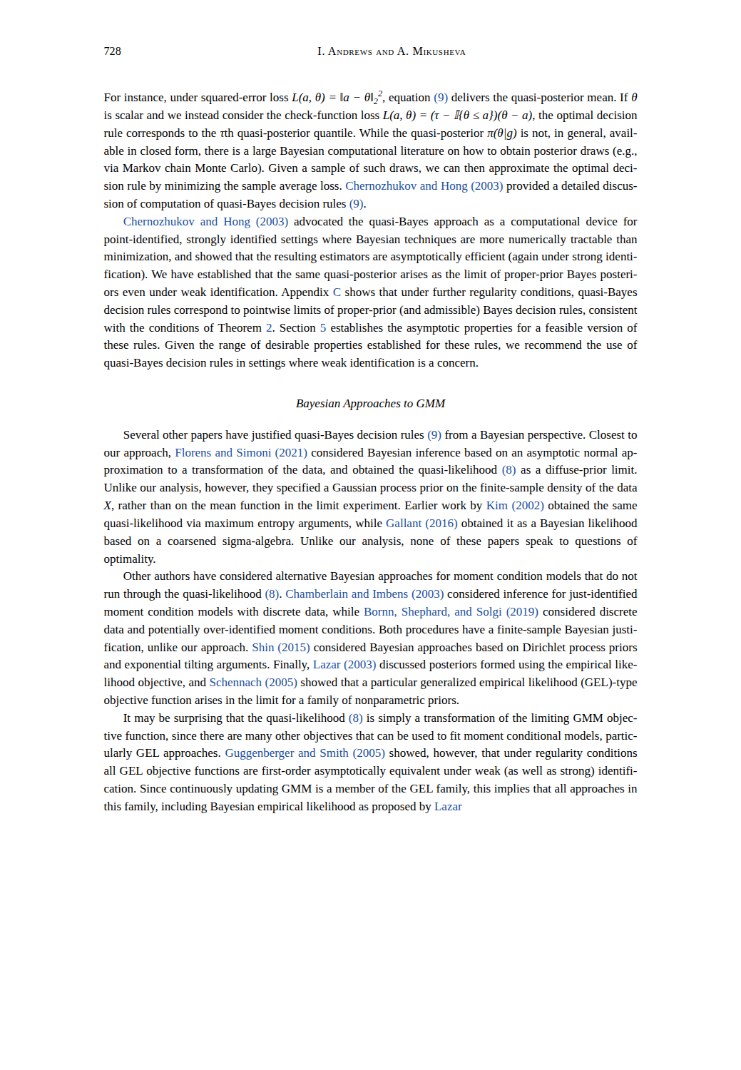728 I. Andrews and A. Mikusheva
For instance, under squared-error loss L(a, θ) = ‖a − θ‖22, equation (9) delivers the quasi-posterior mean. If θ is scalar and we instead consider the check-function loss L(a, θ) = (τ − 𝕀{θ ≤ a})(θ − a), the optimal decision rule corresponds to the τth quasi-posterior quantile. While the quasi-posterior π(θ|g) is not, in general, available in closed form, there is a large Bayesian computational literature on how to obtain posterior draws (e.g., via Markov chain Monte Carlo). Given a sample of such draws, we can then approximate the optimal decision rule by minimizing the sample average loss. Chernozhukov and Hong (2003) provided a detailed discussion of computation of quasi-Bayes decision rules (9).
Chernozhukov and Hong (2003) advocated the quasi-Bayes approach as a computational device for point-identified, strongly identified settings where Bayesian techniques are more numerically tractable than minimization, and showed that the resulting estimators are asymptotically efficient (again under strong identification). We have established that the same quasi-posterior arises as the limit of proper-prior Bayes posteriors even under weak identification. Appendix C shows that under further regularity conditions, quasi-Bayes decision rules correspond to pointwise limits of proper-prior (and admissible) Bayes decision rules, consistent with the conditions of Theorem 2. Section 5 establishes the asymptotic properties for a feasible version of these rules. Given the range of desirable properties established for these rules, we recommend the use of quasi-Bayes decision rules in settings where weak identification is a concern.
Bayesian Approaches to GMM
Several other papers have justified quasi-Bayes decision rules (9) from a Bayesian perspective. Closest to our approach, Florens and Simoni (2021) considered Bayesian inference based on an asymptotic normal approximation to a transformation of the data, and obtained the quasi-likelihood (8) as a diffuse-prior limit. Unlike our analysis, however, they specified a Gaussian process prior on the finite-sample density of the data X, rather than on the mean function in the limit experiment. Earlier work by Kim (2002) obtained the same quasi-likelihood via maximum entropy arguments, while Gallant (2016) obtained it as a Bayesian likelihood based on a coarsened sigma-algebra. Unlike our analysis, none of these papers speak to questions of optimality.
Other authors have considered alternative Bayesian approaches for moment condition models that do not run through the quasi-likelihood (8). Chamberlain and Imbens (2003) considered inference for just-identified moment condition models with discrete data, while Bornn, Shephard, and Solgi (2019) considered discrete data and potentially over-identified moment conditions. Both procedures have a finite-sample Bayesian justification, unlike our approach. Shin (2015) considered Bayesian approaches based on Dirichlet process priors and exponential tilting arguments. Finally, Lazar (2003) discussed posteriors formed using the empirical likelihood objective, and Schennach (2005) showed that a particular generalized empirical likelihood (GEL)-type objective function arises in the limit for a family of nonparametric priors.
It may be surprising that the quasi-likelihood (8) is simply a transformation of the limiting GMM objective function, since there are many other objectives that can be used to fit moment conditional models, particularly GEL approaches. Guggenberger and Smith (2005) showed, however, that under regularity conditions all GEL objective functions are first-order asymptotically equivalent under weak (as well as strong) identification. Since continuously updating GMM is a member of the GEL family, this implies that all approaches in this family, including Bayesian empirical likelihood as proposed by Lazar